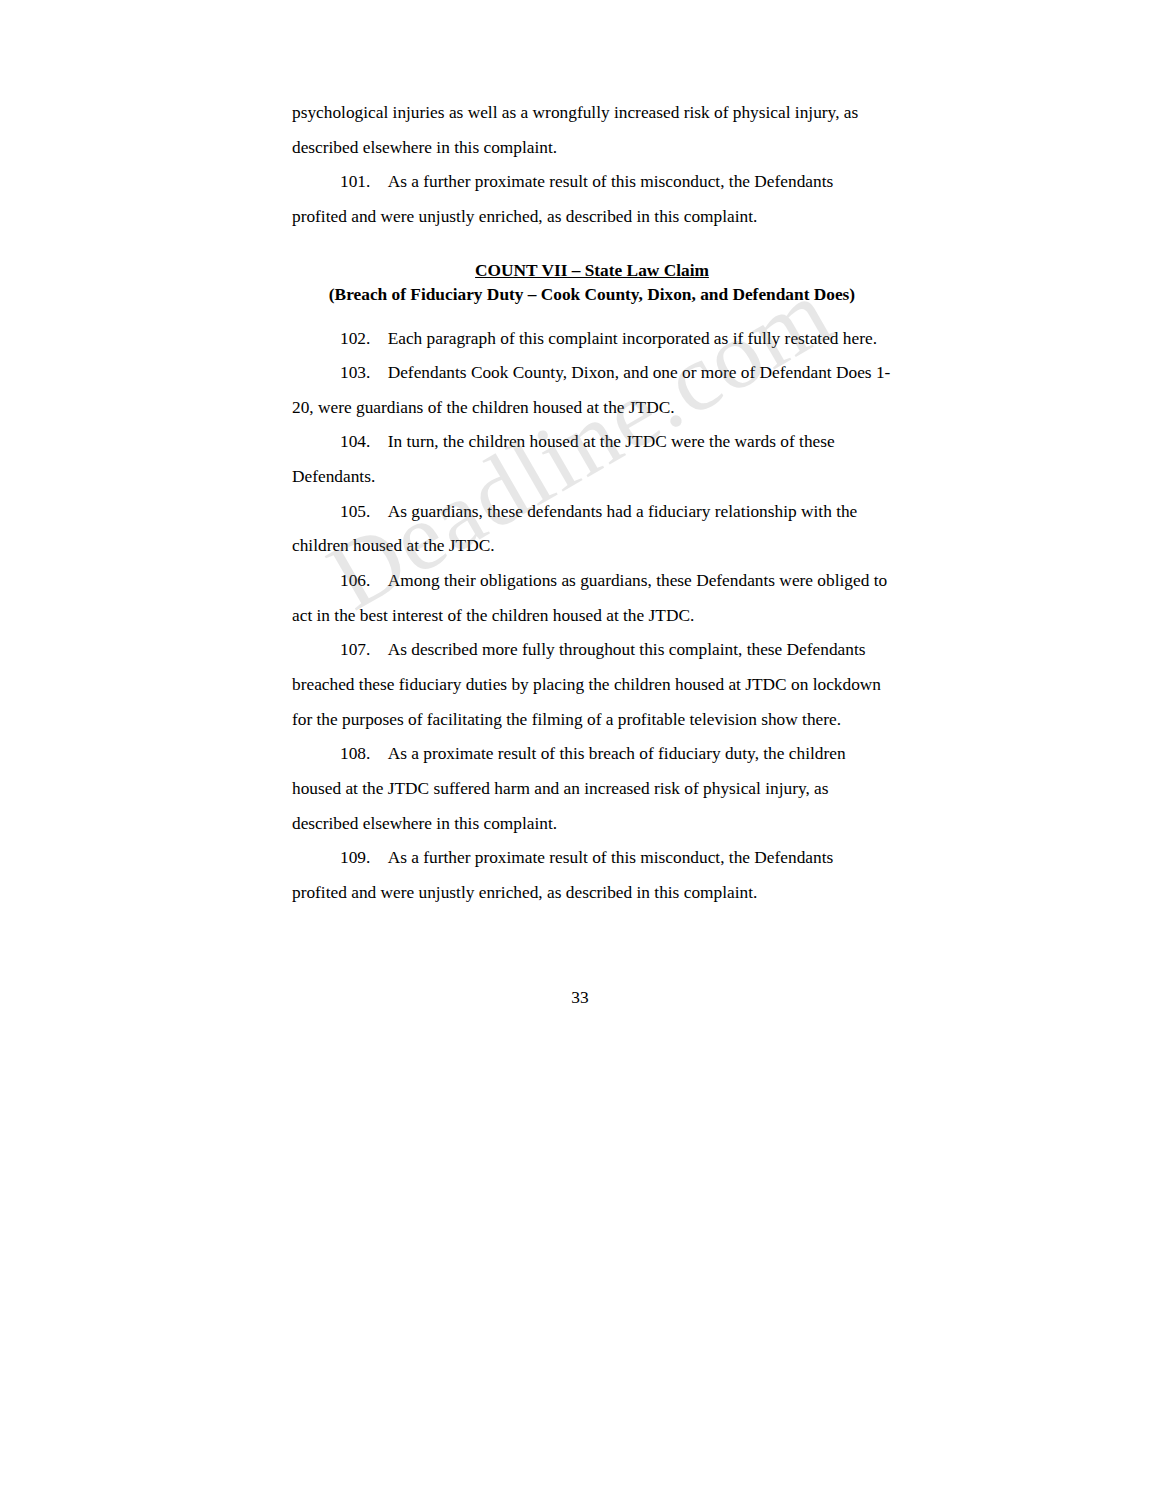Deadline.com
psychological injuries as well as a wrongfully increased risk of physical injury, as described elsewhere in this complaint.
101. As a further proximate result of this misconduct, the Defendants profited and were unjustly enriched, as described in this complaint.
COUNT VII – State Law Claim
(Breach of Fiduciary Duty – Cook County, Dixon, and Defendant Does)
102. Each paragraph of this complaint incorporated as if fully restated here.
103. Defendants Cook County, Dixon, and one or more of Defendant Does 1-20, were guardians of the children housed at the JTDC.
104. In turn, the children housed at the JTDC were the wards of these Defendants.
105. As guardians, these defendants had a fiduciary relationship with the children housed at the JTDC.
106. Among their obligations as guardians, these Defendants were obliged to act in the best interest of the children housed at the JTDC.
107. As described more fully throughout this complaint, these Defendants breached these fiduciary duties by placing the children housed at JTDC on lockdown for the purposes of facilitating the filming of a profitable television show there.
108. As a proximate result of this breach of fiduciary duty, the children housed at the JTDC suffered harm and an increased risk of physical injury, as described elsewhere in this complaint.
109. As a further proximate result of this misconduct, the Defendants profited and were unjustly enriched, as described in this complaint.
33